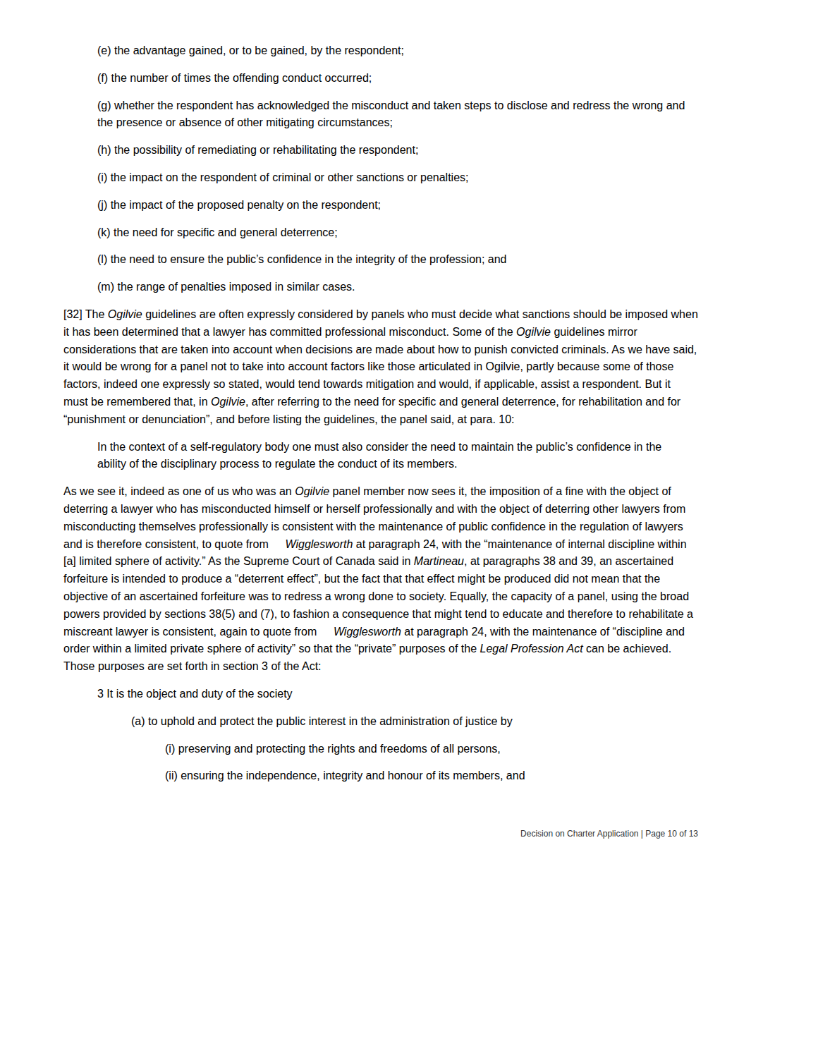(e) the advantage gained, or to be gained, by the respondent;
(f) the number of times the offending conduct occurred;
(g) whether the respondent has acknowledged the misconduct and taken steps to disclose and redress the wrong and the presence or absence of other mitigating circumstances;
(h) the possibility of remediating or rehabilitating the respondent;
(i) the impact on the respondent of criminal or other sanctions or penalties;
(j) the impact of the proposed penalty on the respondent;
(k) the need for specific and general deterrence;
(l) the need to ensure the public’s confidence in the integrity of the profession; and
(m) the range of penalties imposed in similar cases.
[32] The Ogilvie guidelines are often expressly considered by panels who must decide what sanctions should be imposed when it has been determined that a lawyer has committed professional misconduct. Some of the Ogilvie guidelines mirror considerations that are taken into account when decisions are made about how to punish convicted criminals. As we have said, it would be wrong for a panel not to take into account factors like those articulated in Ogilvie, partly because some of those factors, indeed one expressly so stated, would tend towards mitigation and would, if applicable, assist a respondent. But it must be remembered that, in Ogilvie, after referring to the need for specific and general deterrence, for rehabilitation and for “punishment or denunciation”, and before listing the guidelines, the panel said, at para. 10:
In the context of a self-regulatory body one must also consider the need to maintain the public’s confidence in the ability of the disciplinary process to regulate the conduct of its members.
As we see it, indeed as one of us who was an Ogilvie panel member now sees it, the imposition of a fine with the object of deterring a lawyer who has misconducted himself or herself professionally and with the object of deterring other lawyers from misconducting themselves professionally is consistent with the maintenance of public confidence in the regulation of lawyers and is therefore consistent, to quote from Wigglesworth at paragraph 24, with the “maintenance of internal discipline within [a] limited sphere of activity.” As the Supreme Court of Canada said in Martineau, at paragraphs 38 and 39, an ascertained forfeiture is intended to produce a “deterrent effect”, but the fact that that effect might be produced did not mean that the objective of an ascertained forfeiture was to redress a wrong done to society. Equally, the capacity of a panel, using the broad powers provided by sections 38(5) and (7), to fashion a consequence that might tend to educate and therefore to rehabilitate a miscreant lawyer is consistent, again to quote from Wigglesworth at paragraph 24, with the maintenance of “discipline and order within a limited private sphere of activity” so that the “private” purposes of the Legal Profession Act can be achieved. Those purposes are set forth in section 3 of the Act:
3 It is the object and duty of the society
(a) to uphold and protect the public interest in the administration of justice by
(i) preserving and protecting the rights and freedoms of all persons,
(ii) ensuring the independence, integrity and honour of its members, and
Decision on Charter Application | Page 10 of 13